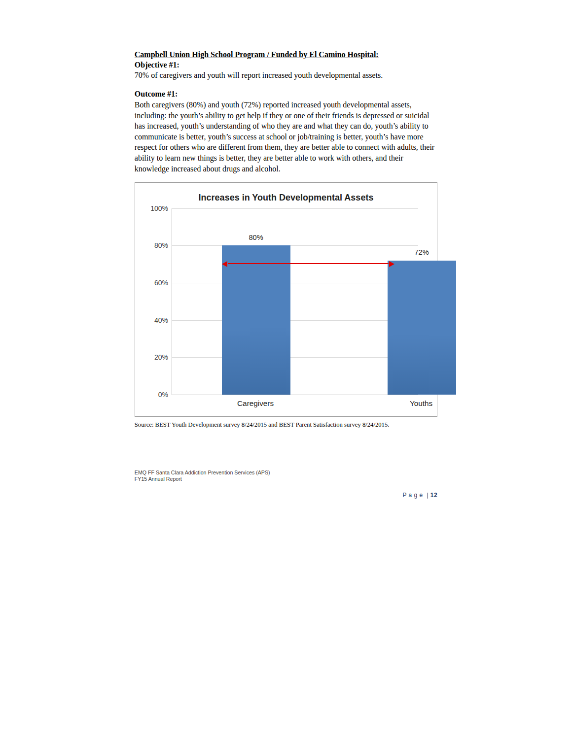Campbell Union High School Program / Funded by El Camino Hospital:
Objective #1:
70% of caregivers and youth will report increased youth developmental assets.
Outcome #1:
Both caregivers (80%) and youth (72%) reported increased youth developmental assets, including: the youth’s ability to get help if they or one of their friends is depressed or suicidal has increased, youth’s understanding of who they are and what they can do, youth’s ability to communicate is better, youth’s success at school or job/training is better, youth’s have more respect for others who are different from them, they are better able to connect with adults, their ability to learn new things is better, they are better able to work with others, and their knowledge increased about drugs and alcohol.
Increases in Youth Developmental Assets
100% 80% 60% 40% 20% 0%
80%
72%
Caregivers
Youths
Source: BEST Youth Development survey 8/24/2015 and BEST Parent Satisfaction survey 8/24/2015.
EMQ FF Santa Clara Addiction Prevention Services (APS)
FY15 Annual Report
P a g e | 12